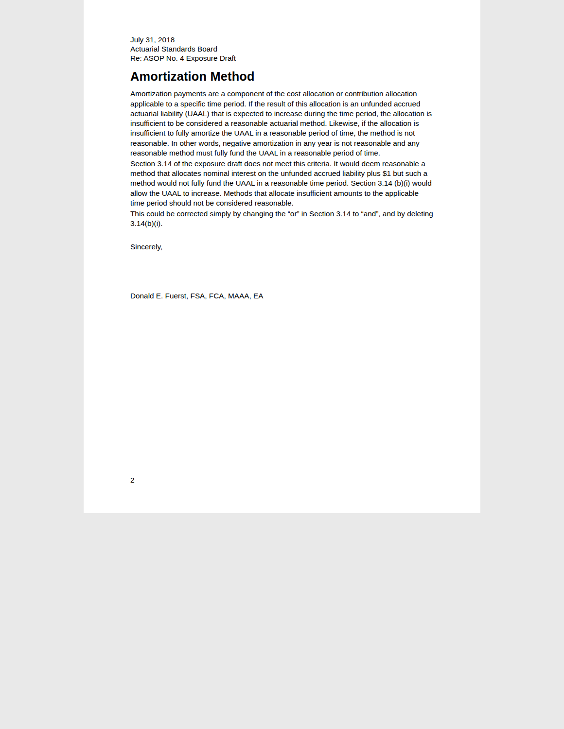July 31, 2018
Actuarial Standards Board
Re: ASOP No. 4 Exposure Draft
Amortization Method
Amortization payments are a component of the cost allocation or contribution allocation applicable to a specific time period. If the result of this allocation is an unfunded accrued actuarial liability (UAAL) that is expected to increase during the time period, the allocation is insufficient to be considered a reasonable actuarial method. Likewise, if the allocation is insufficient to fully amortize the UAAL in a reasonable period of time, the method is not reasonable. In other words, negative amortization in any year is not reasonable and any reasonable method must fully fund the UAAL in a reasonable period of time.
Section 3.14 of the exposure draft does not meet this criteria. It would deem reasonable a method that allocates nominal interest on the unfunded accrued liability plus $1 but such a method would not fully fund the UAAL in a reasonable time period. Section 3.14 (b)(i) would allow the UAAL to increase. Methods that allocate insufficient amounts to the applicable time period should not be considered reasonable.
This could be corrected simply by changing the “or” in Section 3.14 to “and”, and by deleting 3.14(b)(i).
Sincerely,
Donald E. Fuerst, FSA, FCA, MAAA, EA
2